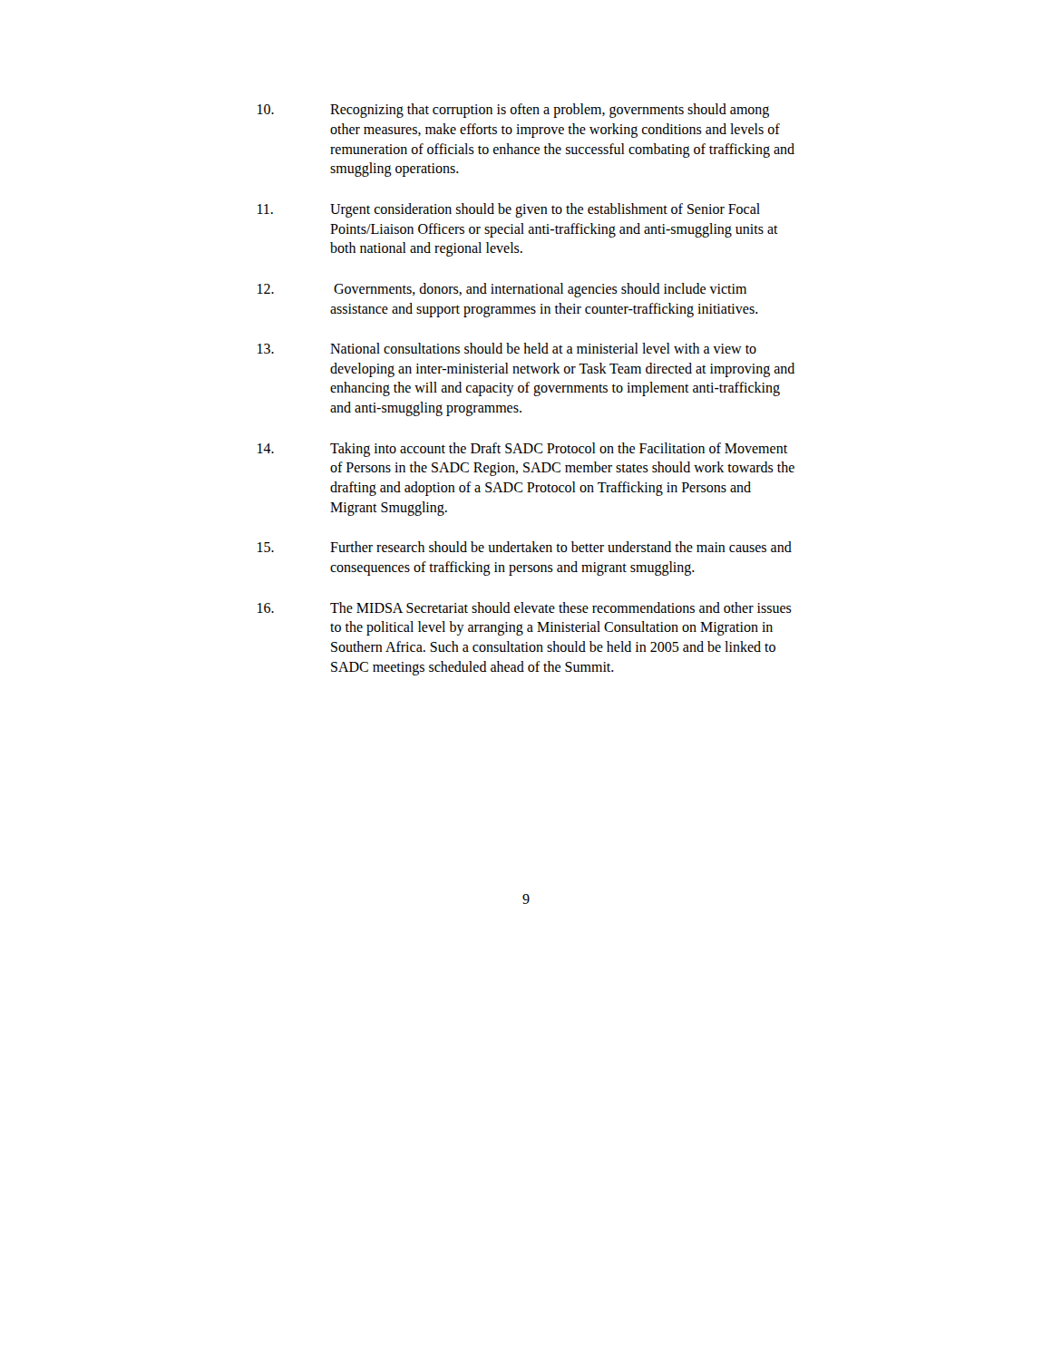10. Recognizing that corruption is often a problem, governments should among other measures, make efforts to improve the working conditions and levels of remuneration of officials to enhance the successful combating of trafficking and smuggling operations.
11. Urgent consideration should be given to the establishment of Senior Focal Points/Liaison Officers or special anti-trafficking and anti-smuggling units at both national and regional levels.
12. Governments, donors, and international agencies should include victim assistance and support programmes in their counter-trafficking initiatives.
13. National consultations should be held at a ministerial level with a view to developing an inter-ministerial network or Task Team directed at improving and enhancing the will and capacity of governments to implement anti-trafficking and anti-smuggling programmes.
14. Taking into account the Draft SADC Protocol on the Facilitation of Movement of Persons in the SADC Region, SADC member states should work towards the drafting and adoption of a SADC Protocol on Trafficking in Persons and Migrant Smuggling.
15. Further research should be undertaken to better understand the main causes and consequences of trafficking in persons and migrant smuggling.
16. The MIDSA Secretariat should elevate these recommendations and other issues to the political level by arranging a Ministerial Consultation on Migration in Southern Africa. Such a consultation should be held in 2005 and be linked to SADC meetings scheduled ahead of the Summit.
9